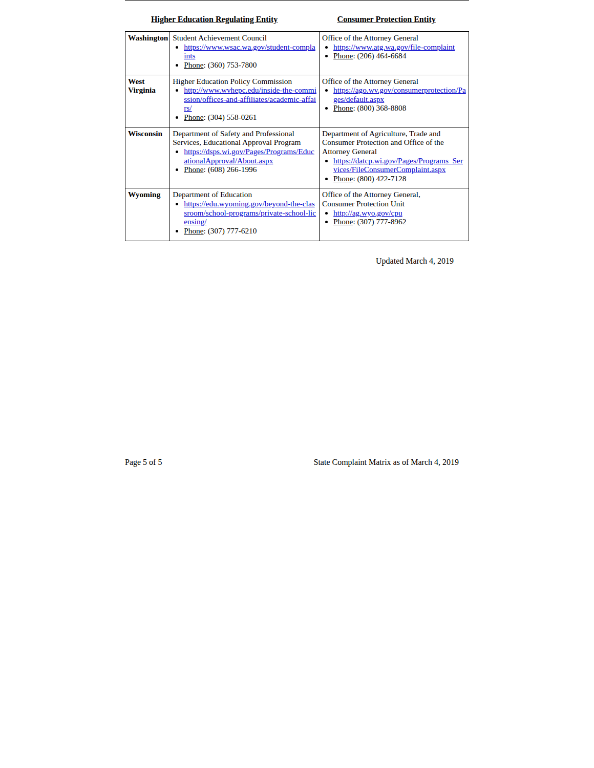Higher Education Regulating Entity
Consumer Protection Entity
| Washington | Student Achievement Council https://www.wsac.wa.gov/student-complaints Phone : (360) 753-7800 | Office of the Attorney General https://www.atg.wa.gov/file-complaint Phone : (206) 464-6684 |
| West Virginia | Higher Education Policy Commission http://www.wvhepc.edu/inside-the-commission/offices-and-affiliates/academic-affairs/ Phone : (304) 558-0261 | Office of the Attorney General https://ago.wv.gov/consumerprotection/Pages/default.aspx Phone : (800) 368-8808 |
| Wisconsin | Department of Safety and Professional Services, Educational Approval Program https://dsps.wi.gov/Pages/Programs/EducationalApproval/About.aspx Phone : (608) 266-1996 | Department of Agriculture, Trade and Consumer Protection and Office of the Attorney General https://datcp.wi.gov/Pages/Programs_Services/FileConsumerComplaint.aspx Phone : (800) 422-7128 |
| Wyoming | Department of Education https://edu.wyoming.gov/beyond-the-classroom/school-programs/private-school-licensing/ Phone : (307) 777-6210 | Office of the Attorney General, Consumer Protection Unit http://ag.wyo.gov/cpu Phone : (307) 777-8962 |
Updated March 4, 2019
Page 5 of 5
State Complaint Matrix as of March 4, 2019